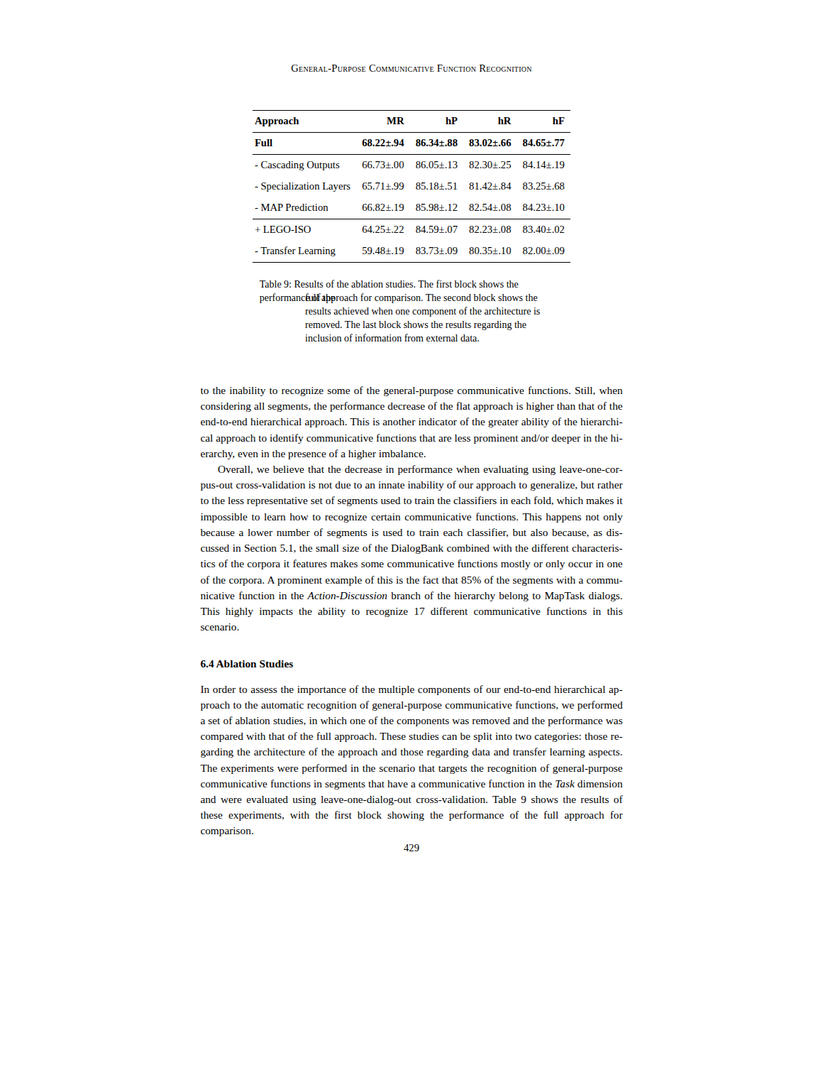General-Purpose Communicative Function Recognition
| Approach | MR | hP | hR | hF |
| --- | --- | --- | --- | --- |
| Full | 68.22 ± .94 | 86.34 ± .88 | 83.02 ± .66 | 84.65 ± .77 |
| - Cascading Outputs | 66.73 ± .00 | 86.05 ± .13 | 82.30 ± .25 | 84.14 ± .19 |
| - Specialization Layers | 65.71 ± .99 | 85.18 ± .51 | 81.42 ± .84 | 83.25 ± .68 |
| - MAP Prediction | 66.82 ± .19 | 85.98 ± .12 | 82.54 ± .08 | 84.23 ± .10 |
| + LEGO-ISO | 64.25 ± .22 | 84.59 ± .07 | 82.23 ± .08 | 83.40 ± .02 |
| - Transfer Learning | 59.48 ± .19 | 83.73 ± .09 | 80.35 ± .10 | 82.00 ± .09 |
Table 9: Results of the ablation studies. The first block shows the performance of the full approach for comparison. The second block shows the results achieved when one component of the architecture is removed. The last block shows the results regarding the inclusion of information from external data.
to the inability to recognize some of the general-purpose communicative functions. Still, when considering all segments, the performance decrease of the flat approach is higher than that of the end-to-end hierarchical approach. This is another indicator of the greater ability of the hierarchical approach to identify communicative functions that are less prominent and/or deeper in the hierarchy, even in the presence of a higher imbalance.
Overall, we believe that the decrease in performance when evaluating using leave-one-corpus-out cross-validation is not due to an innate inability of our approach to generalize, but rather to the less representative set of segments used to train the classifiers in each fold, which makes it impossible to learn how to recognize certain communicative functions. This happens not only because a lower number of segments is used to train each classifier, but also because, as discussed in Section 5.1, the small size of the DialogBank combined with the different characteristics of the corpora it features makes some communicative functions mostly or only occur in one of the corpora. A prominent example of this is the fact that 85% of the segments with a communicative function in the Action-Discussion branch of the hierarchy belong to MapTask dialogs. This highly impacts the ability to recognize 17 different communicative functions in this scenario.
6.4 Ablation Studies
In order to assess the importance of the multiple components of our end-to-end hierarchical approach to the automatic recognition of general-purpose communicative functions, we performed a set of ablation studies, in which one of the components was removed and the performance was compared with that of the full approach. These studies can be split into two categories: those regarding the architecture of the approach and those regarding data and transfer learning aspects. The experiments were performed in the scenario that targets the recognition of general-purpose communicative functions in segments that have a communicative function in the Task dimension and were evaluated using leave-one-dialog-out cross-validation. Table 9 shows the results of these experiments, with the first block showing the performance of the full approach for comparison.
429